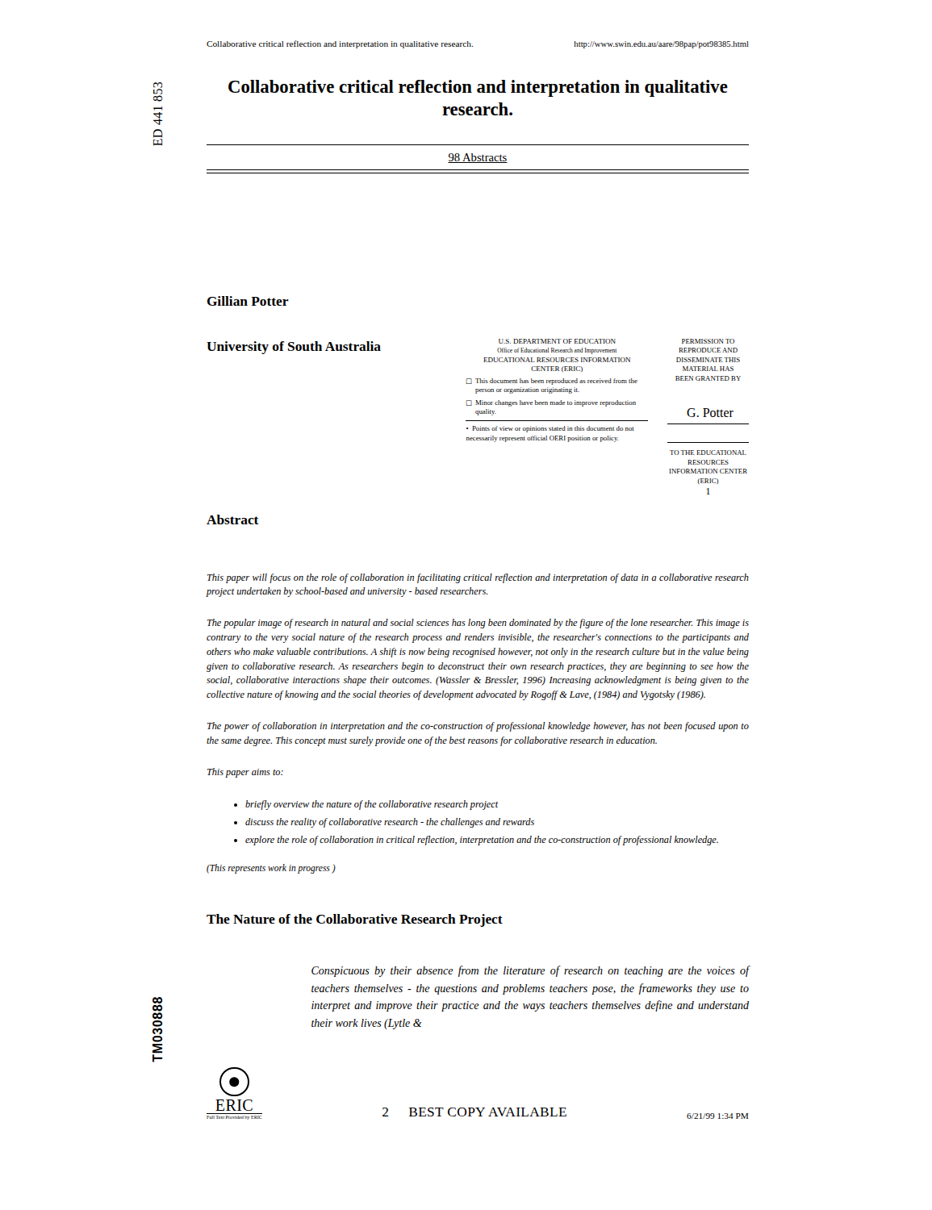Collaborative critical reflection and interpretation in qualitative research. http://www.swin.edu.au/aare/98pap/pot98385.html
ED 441 853
TM030888
Collaborative critical reflection and interpretation in qualitative research.
98 Abstracts
Gillian Potter
University of South Australia
U.S. DEPARTMENT OF EDUCATION
Office of Educational Research and Improvement
EDUCATIONAL RESOURCES INFORMATION
CENTER (ERIC)
☐This document has been reproduced as received from the person or organization originating it.
☐Minor changes have been made to improve reproduction quality.
• Points of view or opinions stated in this document do not necessarily represent official OERI position or policy.
PERMISSION TO REPRODUCE AND
DISSEMINATE THIS MATERIAL HAS
BEEN GRANTED BY
G. Potter
TO THE EDUCATIONAL RESOURCES
INFORMATION CENTER (ERIC)
1
Abstract
This paper will focus on the role of collaboration in facilitating critical reflection and interpretation of data in a collaborative research project undertaken by school-based and university - based researchers.
The popular image of research in natural and social sciences has long been dominated by the figure of the lone researcher. This image is contrary to the very social nature of the research process and renders invisible, the researcher's connections to the participants and others who make valuable contributions. A shift is now being recognised however, not only in the research culture but in the value being given to collaborative research. As researchers begin to deconstruct their own research practices, they are beginning to see how the social, collaborative interactions shape their outcomes. (Wassler & Bressler, 1996) Increasing acknowledgment is being given to the collective nature of knowing and the social theories of development advocated by Rogoff & Lave, (1984) and Vygotsky (1986).
The power of collaboration in interpretation and the co-construction of professional knowledge however, has not been focused upon to the same degree. This concept must surely provide one of the best reasons for collaborative research in education.
This paper aims to:
briefly overview the nature of the collaborative research project
discuss the reality of collaborative research - the challenges and rewards
explore the role of collaboration in critical reflection, interpretation and the co-construction of professional knowledge.
(This represents work in progress )
The Nature of the Collaborative Research Project
Conspicuous by their absence from the literature of research on teaching are the voices of teachers themselves - the questions and problems teachers pose, the frameworks they use to interpret and improve their practice and the ways teachers themselves define and understand their work lives (Lytle &
ERIC
Full Text Provided by ERIC
2 BEST COPY AVAILABLE
6/21/99 1:34 PM